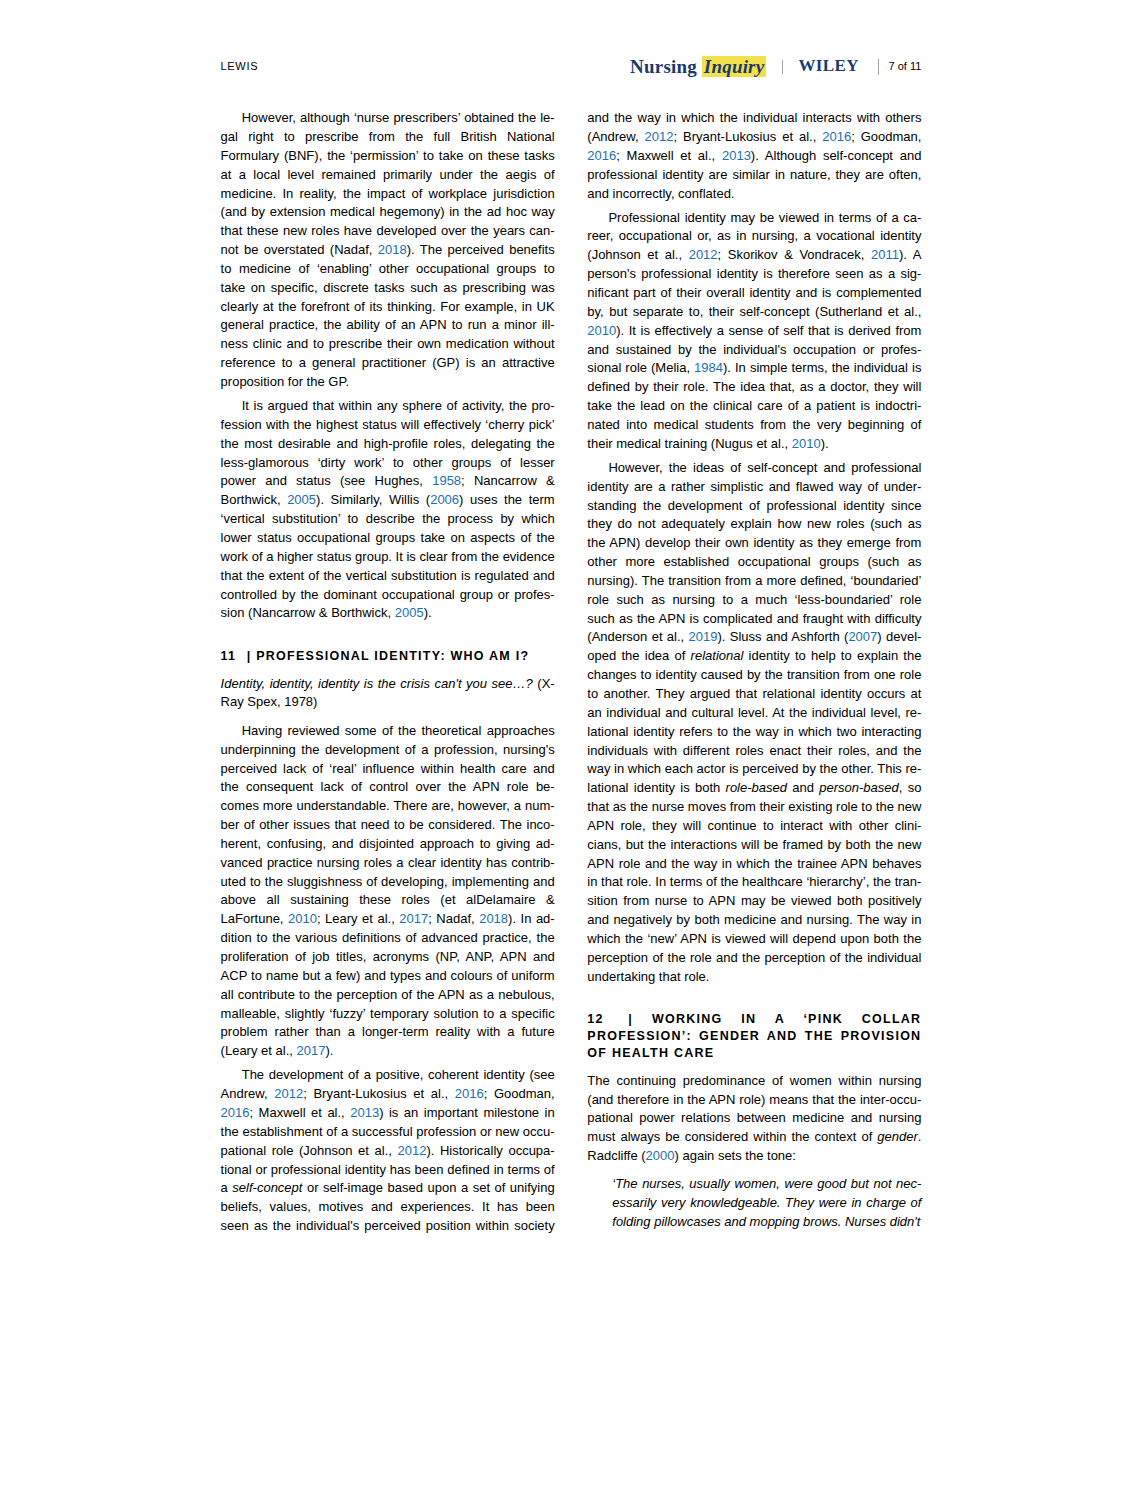Lewis
Nursing Inquiry WILEY 7 of 11
However, although ‘nurse prescribers’ obtained the legal right to prescribe from the full British National Formulary (BNF), the ‘permission’ to take on these tasks at a local level remained primarily under the aegis of medicine. In reality, the impact of workplace jurisdiction (and by extension medical hegemony) in the ad hoc way that these new roles have developed over the years cannot be overstated (Nadaf, 2018). The perceived benefits to medicine of ‘enabling’ other occupational groups to take on specific, discrete tasks such as prescribing was clearly at the forefront of its thinking. For example, in UK general practice, the ability of an APN to run a minor illness clinic and to prescribe their own medication without reference to a general practitioner (GP) is an attractive proposition for the GP.
It is argued that within any sphere of activity, the profession with the highest status will effectively ‘cherry pick’ the most desirable and high-profile roles, delegating the less-glamorous ‘dirty work’ to other groups of lesser power and status (see Hughes, 1958; Nancarrow & Borthwick, 2005). Similarly, Willis (2006) uses the term ‘vertical substitution’ to describe the process by which lower status occupational groups take on aspects of the work of a higher status group. It is clear from the evidence that the extent of the vertical substitution is regulated and controlled by the dominant occupational group or profession (Nancarrow & Borthwick, 2005).
11 | PROFESSIONAL IDENTITY: WHO AM I?
Identity, identity, identity is the crisis can't you see…? (X-Ray Spex, 1978)
Having reviewed some of the theoretical approaches underpinning the development of a profession, nursing's perceived lack of ‘real’ influence within health care and the consequent lack of control over the APN role becomes more understandable. There are, however, a number of other issues that need to be considered. The incoherent, confusing, and disjointed approach to giving advanced practice nursing roles a clear identity has contributed to the sluggishness of developing, implementing and above all sustaining these roles (et alDelamaire & LaFortune, 2010; Leary et al., 2017; Nadaf, 2018). In addition to the various definitions of advanced practice, the proliferation of job titles, acronyms (NP, ANP, APN and ACP to name but a few) and types and colours of uniform all contribute to the perception of the APN as a nebulous, malleable, slightly ‘fuzzy’ temporary solution to a specific problem rather than a longer-term reality with a future (Leary et al., 2017).
The development of a positive, coherent identity (see Andrew, 2012; Bryant-Lukosius et al., 2016; Goodman, 2016; Maxwell et al., 2013) is an important milestone in the establishment of a successful profession or new occupational role (Johnson et al., 2012). Historically occupational or professional identity has been defined in terms of a self-concept or self-image based upon a set of unifying beliefs, values, motives and experiences. It has been seen as the individual's perceived position within society and the way in which the individual interacts with others (Andrew, 2012; Bryant-Lukosius et al., 2016; Goodman, 2016; Maxwell et al., 2013). Although self-concept and professional identity are similar in nature, they are often, and incorrectly, conflated.
Professional identity may be viewed in terms of a career, occupational or, as in nursing, a vocational identity (Johnson et al., 2012; Skorikov & Vondracek, 2011). A person's professional identity is therefore seen as a significant part of their overall identity and is complemented by, but separate to, their self-concept (Sutherland et al., 2010). It is effectively a sense of self that is derived from and sustained by the individual's occupation or professional role (Melia, 1984). In simple terms, the individual is defined by their role. The idea that, as a doctor, they will take the lead on the clinical care of a patient is indoctrinated into medical students from the very beginning of their medical training (Nugus et al., 2010).
However, the ideas of self-concept and professional identity are a rather simplistic and flawed way of understanding the development of professional identity since they do not adequately explain how new roles (such as the APN) develop their own identity as they emerge from other more established occupational groups (such as nursing). The transition from a more defined, ‘boundaried’ role such as nursing to a much ‘less-boundaried’ role such as the APN is complicated and fraught with difficulty (Anderson et al., 2019). Sluss and Ashforth (2007) developed the idea of relational identity to help to explain the changes to identity caused by the transition from one role to another. They argued that relational identity occurs at an individual and cultural level. At the individual level, relational identity refers to the way in which two interacting individuals with different roles enact their roles, and the way in which each actor is perceived by the other. This relational identity is both role-based and person-based, so that as the nurse moves from their existing role to the new APN role, they will continue to interact with other clinicians, but the interactions will be framed by both the new APN role and the way in which the trainee APN behaves in that role. In terms of the healthcare ‘hierarchy’, the transition from nurse to APN may be viewed both positively and negatively by both medicine and nursing. The way in which the ‘new’ APN is viewed will depend upon both the perception of the role and the perception of the individual undertaking that role.
12 | WORKING IN A ‘PINK COLLAR PROFESSION’: GENDER AND THE PROVISION OF HEALTH CARE
The continuing predominance of women within nursing (and therefore in the APN role) means that the inter-occupational power relations between medicine and nursing must always be considered within the context of gender. Radcliffe (2000) again sets the tone:
‘The nurses, usually women, were good but not necessarily very knowledgeable. They were in charge of folding pillowcases and mopping brows. Nurses didn't